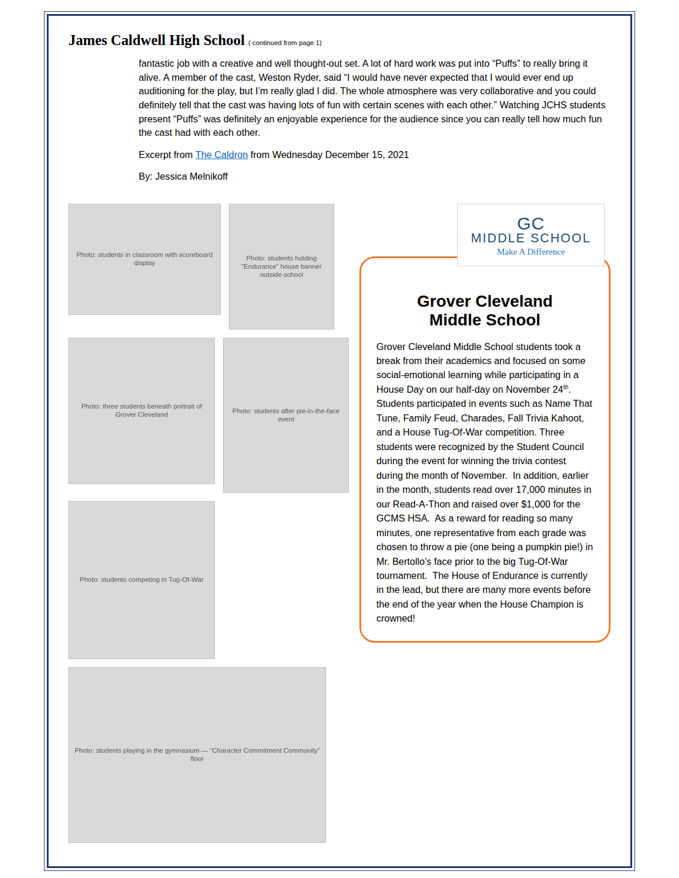James Caldwell High School ( continued from page 1)
fantastic job with a creative and well thought-out set. A lot of hard work was put into “Puffs” to really bring it alive. A member of the cast, Weston Ryder, said “I would have never expected that I would ever end up auditioning for the play, but I’m really glad I did. The whole atmosphere was very collaborative and you could definitely tell that the cast was having lots of fun with certain scenes with each other.” Watching JCHS students present “Puffs” was definitely an enjoyable experience for the audience since you can really tell how much fun the cast had with each other.
Excerpt from The Caldron from Wednesday December 15, 2021
By: Jessica Melnikoff
Photo: students in classroom with scoreboard display
Photo: students holding “Endurance” house banner outside school
Photo: three students beneath portrait of Grover Cleveland
Photo: students after pie-in-the-face event
Photo: students competing in Tug-Of-War
Photo: students playing in the gymnasium — “Character Commitment Community” floor
GC MIDDLE SCHOOL Make A Difference
Grover Cleveland
Middle School
Grover Cleveland Middle School students took a break from their academics and focused on some social-emotional learning while participating in a House Day on our half-day on November 24th. Students participated in events such as Name That Tune, Family Feud, Charades, Fall Trivia Kahoot, and a House Tug-Of-War competition. Three students were recognized by the Student Council during the event for winning the trivia contest during the month of November. In addition, earlier in the month, students read over 17,000 minutes in our Read-A-Thon and raised over $1,000 for the GCMS HSA. As a reward for reading so many minutes, one representative from each grade was chosen to throw a pie (one being a pumpkin pie!) in Mr. Bertollo’s face prior to the big Tug-Of-War tournament. The House of Endurance is currently in the lead, but there are many more events before the end of the year when the House Champion is crowned!